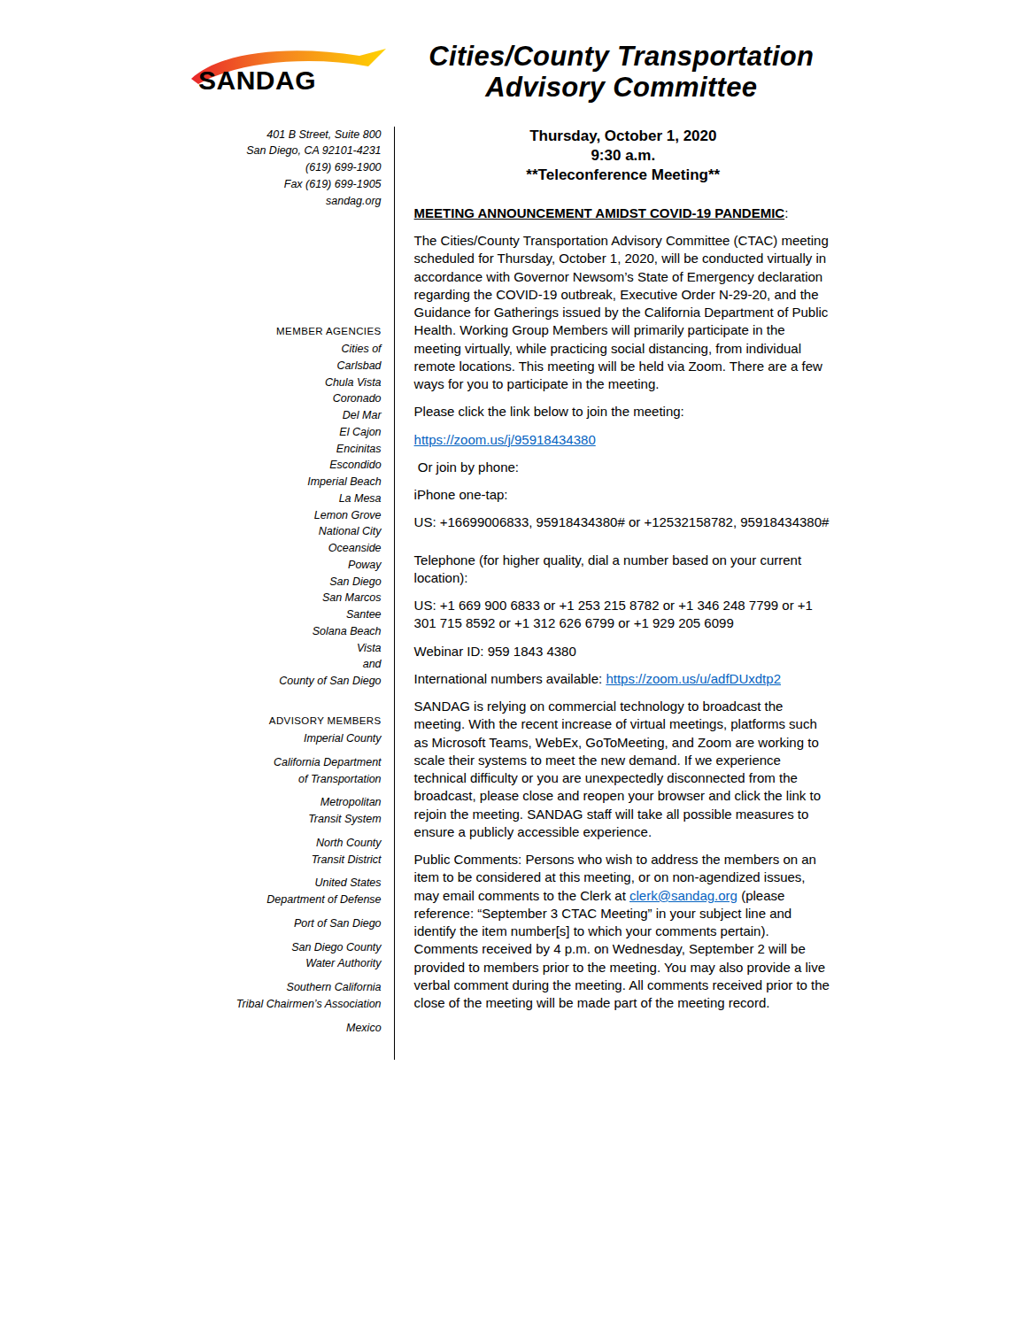SANDAG
Cities/County Transportation
Advisory Committee
401 B Street, Suite 800
San Diego, CA 92101-4231
(619) 699-1900
Fax (619) 699-1905
sandag.org
MEMBER AGENCIES
Cities of
Carlsbad
Chula Vista
Coronado
Del Mar
El Cajon
Encinitas
Escondido
Imperial Beach
La Mesa
Lemon Grove
National City
Oceanside
Poway
San Diego
San Marcos
Santee
Solana Beach
Vista
and
County of San Diego
ADVISORY MEMBERS
Imperial County
California Department
of Transportation
Metropolitan
Transit System
North County
Transit District
United States
Department of Defense
Port of San Diego
San Diego County
Water Authority
Southern California
Tribal Chairmen’s Association
Mexico
Thursday, October 1, 2020
9:30 a.m.
**Teleconference Meeting**
MEETING ANNOUNCEMENT AMIDST COVID-19 PANDEMIC
:
The Cities/County Transportation Advisory Committee (CTAC) meeting scheduled for Thursday, October 1, 2020, will be conducted virtually in accordance with Governor Newsom’s State of Emergency declaration regarding the COVID-19 outbreak, Executive Order N-29-20, and the Guidance for Gatherings issued by the California Department of Public Health. Working Group Members will primarily participate in the meeting virtually, while practicing social distancing, from individual remote locations. This meeting will be held via Zoom. There are a few ways for you to participate in the meeting.
Please click the link below to join the meeting:
https://zoom.us/j/95918434380
Or join by phone:
iPhone one-tap:
US: +16699006833, 95918434380# or +12532158782, 95918434380#
Telephone (for higher quality, dial a number based on your current location):
US: +1 669 900 6833 or +1 253 215 8782 or +1 346 248 7799 or +1 301 715 8592 or +1 312 626 6799 or +1 929 205 6099
Webinar ID: 959 1843 4380
International numbers available: https://zoom.us/u/adfDUxdtp2
SANDAG is relying on commercial technology to broadcast the meeting. With the recent increase of virtual meetings, platforms such as Microsoft Teams, WebEx, GoToMeeting, and Zoom are working to scale their systems to meet the new demand. If we experience technical difficulty or you are unexpectedly disconnected from the broadcast, please close and reopen your browser and click the link to rejoin the meeting. SANDAG staff will take all possible measures to ensure a publicly accessible experience.
Public Comments: Persons who wish to address the members on an item to be considered at this meeting, or on non-agendized issues, may email comments to the Clerk at clerk@sandag.org (please reference: “September 3 CTAC Meeting” in your subject line and identify the item number[s] to which your comments pertain). Comments received by 4 p.m. on Wednesday, September 2 will be provided to members prior to the meeting. You may also provide a live verbal comment during the meeting. All comments received prior to the close of the meeting will be made part of the meeting record.